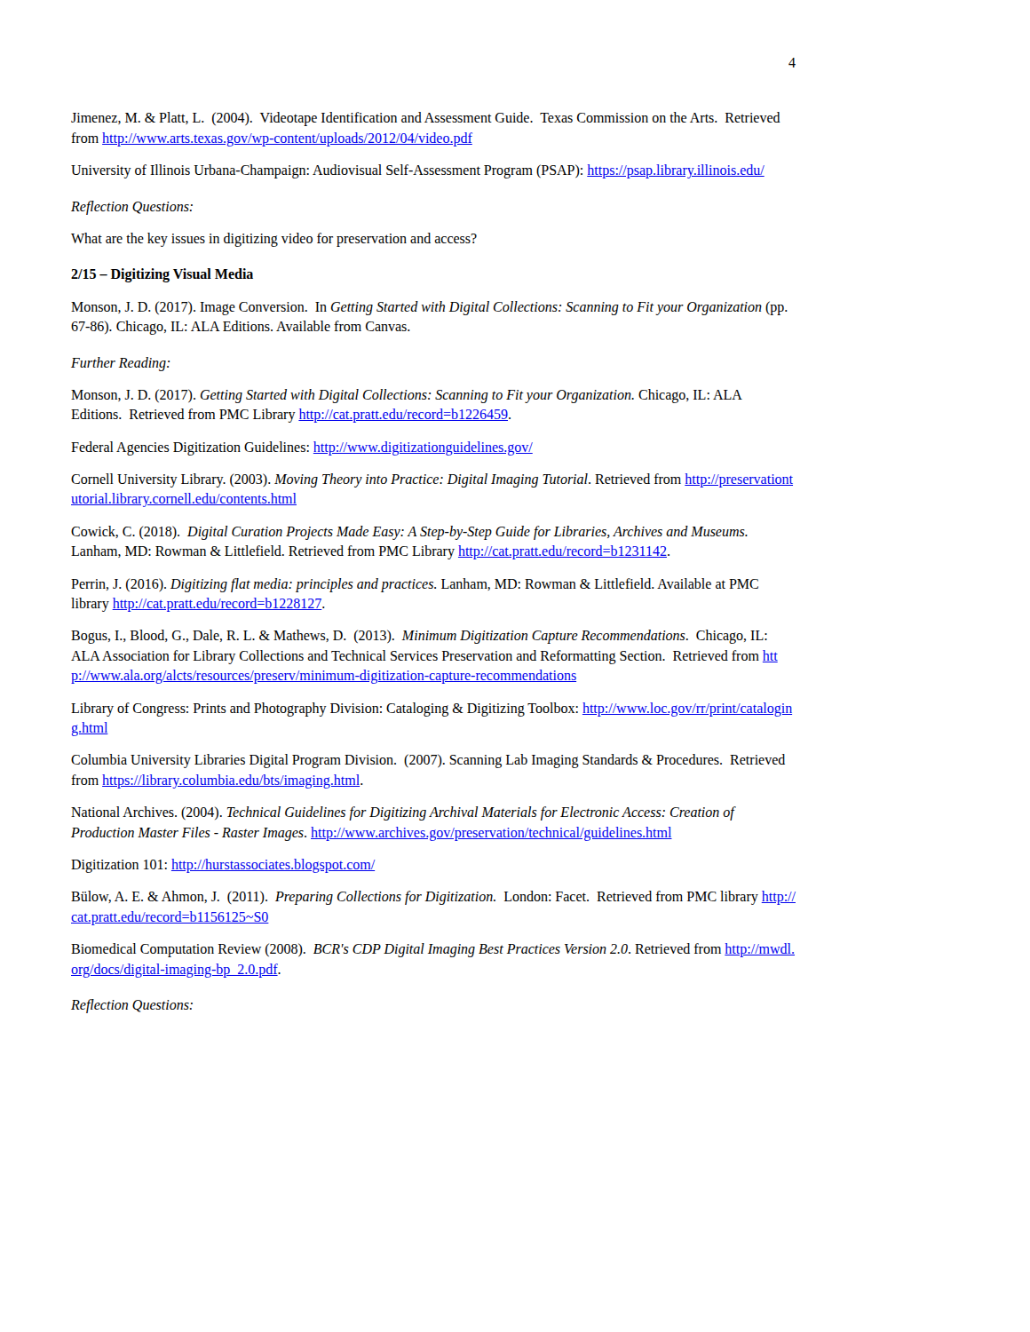4
Jimenez, M. & Platt, L. (2004). Videotape Identification and Assessment Guide. Texas Commission on the Arts. Retrieved from http://www.arts.texas.gov/wp-content/uploads/2012/04/video.pdf
University of Illinois Urbana-Champaign: Audiovisual Self-Assessment Program (PSAP): https://psap.library.illinois.edu/
Reflection Questions:
What are the key issues in digitizing video for preservation and access?
2/15 – Digitizing Visual Media
Monson, J. D. (2017). Image Conversion. In Getting Started with Digital Collections: Scanning to Fit your Organization (pp. 67-86). Chicago, IL: ALA Editions. Available from Canvas.
Further Reading:
Monson, J. D. (2017). Getting Started with Digital Collections: Scanning to Fit your Organization. Chicago, IL: ALA Editions. Retrieved from PMC Library http://cat.pratt.edu/record=b1226459.
Federal Agencies Digitization Guidelines: http://www.digitizationguidelines.gov/
Cornell University Library. (2003). Moving Theory into Practice: Digital Imaging Tutorial. Retrieved from http://preservationtutorial.library.cornell.edu/contents.html
Cowick, C. (2018). Digital Curation Projects Made Easy: A Step-by-Step Guide for Libraries, Archives and Museums. Lanham, MD: Rowman & Littlefield. Retrieved from PMC Library http://cat.pratt.edu/record=b1231142.
Perrin, J. (2016). Digitizing flat media: principles and practices. Lanham, MD: Rowman & Littlefield. Available at PMC library http://cat.pratt.edu/record=b1228127.
Bogus, I., Blood, G., Dale, R. L. & Mathews, D. (2013). Minimum Digitization Capture Recommendations. Chicago, IL: ALA Association for Library Collections and Technical Services Preservation and Reformatting Section. Retrieved from http://www.ala.org/alcts/resources/preserv/minimum-digitization-capture-recommendations
Library of Congress: Prints and Photography Division: Cataloging & Digitizing Toolbox: http://www.loc.gov/rr/print/cataloging.html
Columbia University Libraries Digital Program Division. (2007). Scanning Lab Imaging Standards & Procedures. Retrieved from https://library.columbia.edu/bts/imaging.html.
National Archives. (2004). Technical Guidelines for Digitizing Archival Materials for Electronic Access: Creation of Production Master Files - Raster Images. http://www.archives.gov/preservation/technical/guidelines.html
Digitization 101: http://hurstassociates.blogspot.com/
Bülow, A. E. & Ahmon, J. (2011). Preparing Collections for Digitization. London: Facet. Retrieved from PMC library http://cat.pratt.edu/record=b1156125~S0
Biomedical Computation Review (2008). BCR's CDP Digital Imaging Best Practices Version 2.0. Retrieved from http://mwdl.org/docs/digital-imaging-bp_2.0.pdf.
Reflection Questions: